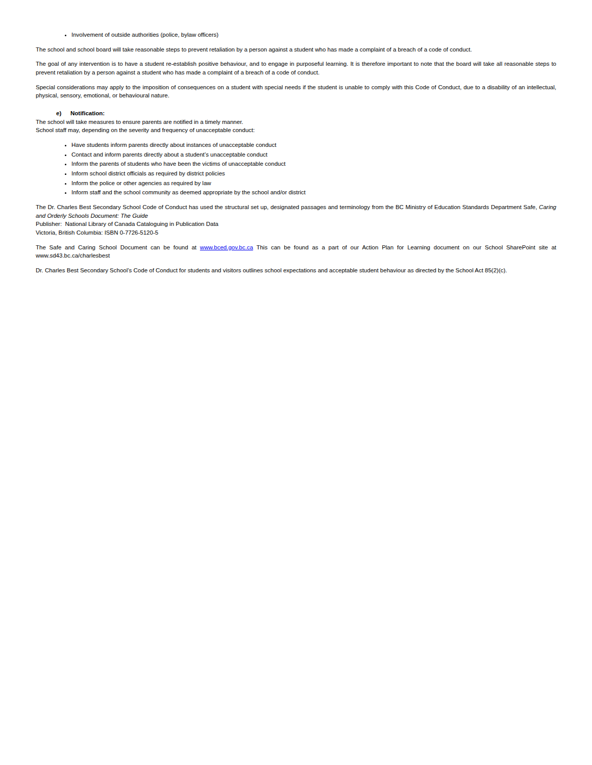Involvement of outside authorities (police, bylaw officers)
The school and school board will take reasonable steps to prevent retaliation by a person against a student who has made a complaint of a breach of a code of conduct.
The goal of any intervention is to have a student re-establish positive behaviour, and to engage in purposeful learning. It is therefore important to note that the board will take all reasonable steps to prevent retaliation by a person against a student who has made a complaint of a breach of a code of conduct.
Special considerations may apply to the imposition of consequences on a student with special needs if the student is unable to comply with this Code of Conduct, due to a disability of an intellectual, physical, sensory, emotional, or behavioural nature.
e) Notification:
The school will take measures to ensure parents are notified in a timely manner.
School staff may, depending on the severity and frequency of unacceptable conduct:
Have students inform parents directly about instances of unacceptable conduct
Contact and inform parents directly about a student’s unacceptable conduct
Inform the parents of students who have been the victims of unacceptable conduct
Inform school district officials as required by district policies
Inform the police or other agencies as required by law
Inform staff and the school community as deemed appropriate by the school and/or district
The Dr. Charles Best Secondary School Code of Conduct has used the structural set up, designated passages and terminology from the BC Ministry of Education Standards Department Safe, Caring and Orderly Schools Document: The Guide
Publisher: National Library of Canada Cataloguing in Publication Data
Victoria, British Columbia: ISBN 0-7726-5120-5
The Safe and Caring School Document can be found at www.bced.gov.bc.ca This can be found as a part of our Action Plan for Learning document on our School SharePoint site at www.sd43.bc.ca/charlesbest
Dr. Charles Best Secondary School’s Code of Conduct for students and visitors outlines school expectations and acceptable student behaviour as directed by the School Act 85(2)(c).